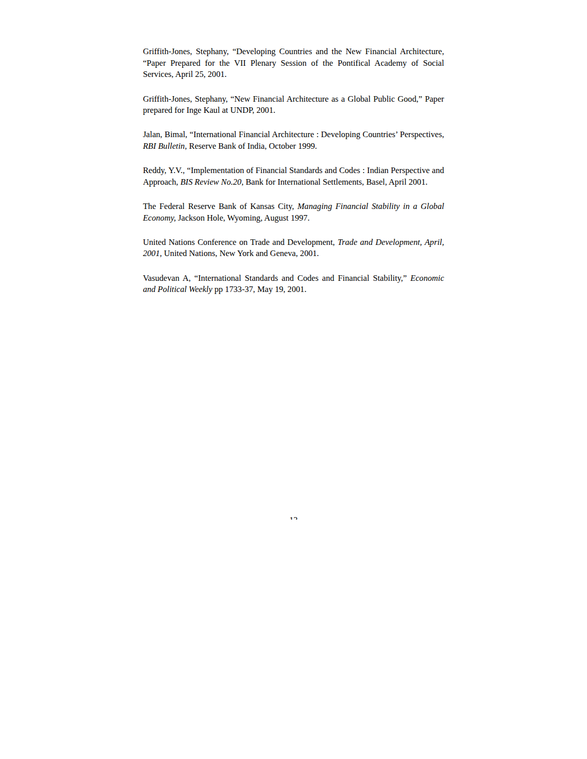Griffith-Jones, Stephany, “Developing Countries and the New Financial Architecture, “Paper Prepared for the VII Plenary Session of the Pontifical Academy of Social Services, April 25, 2001.
Griffith-Jones, Stephany, “New Financial Architecture as a Global Public Good,” Paper prepared for Inge Kaul at UNDP, 2001.
Jalan, Bimal, “International Financial Architecture : Developing Countries’ Perspectives, RBI Bulletin, Reserve Bank of India, October 1999.
Reddy, Y.V., “Implementation of Financial Standards and Codes : Indian Perspective and Approach, BIS Review No.20, Bank for International Settlements, Basel, April 2001.
The Federal Reserve Bank of Kansas City, Managing Financial Stability in a Global Economy, Jackson Hole, Wyoming, August 1997.
United Nations Conference on Trade and Development, Trade and Development, April, 2001, United Nations, New York and Geneva, 2001.
Vasudevan A, “International Standards and Codes and Financial Stability,” Economic and Political Weekly pp 1733-37, May 19, 2001.
13